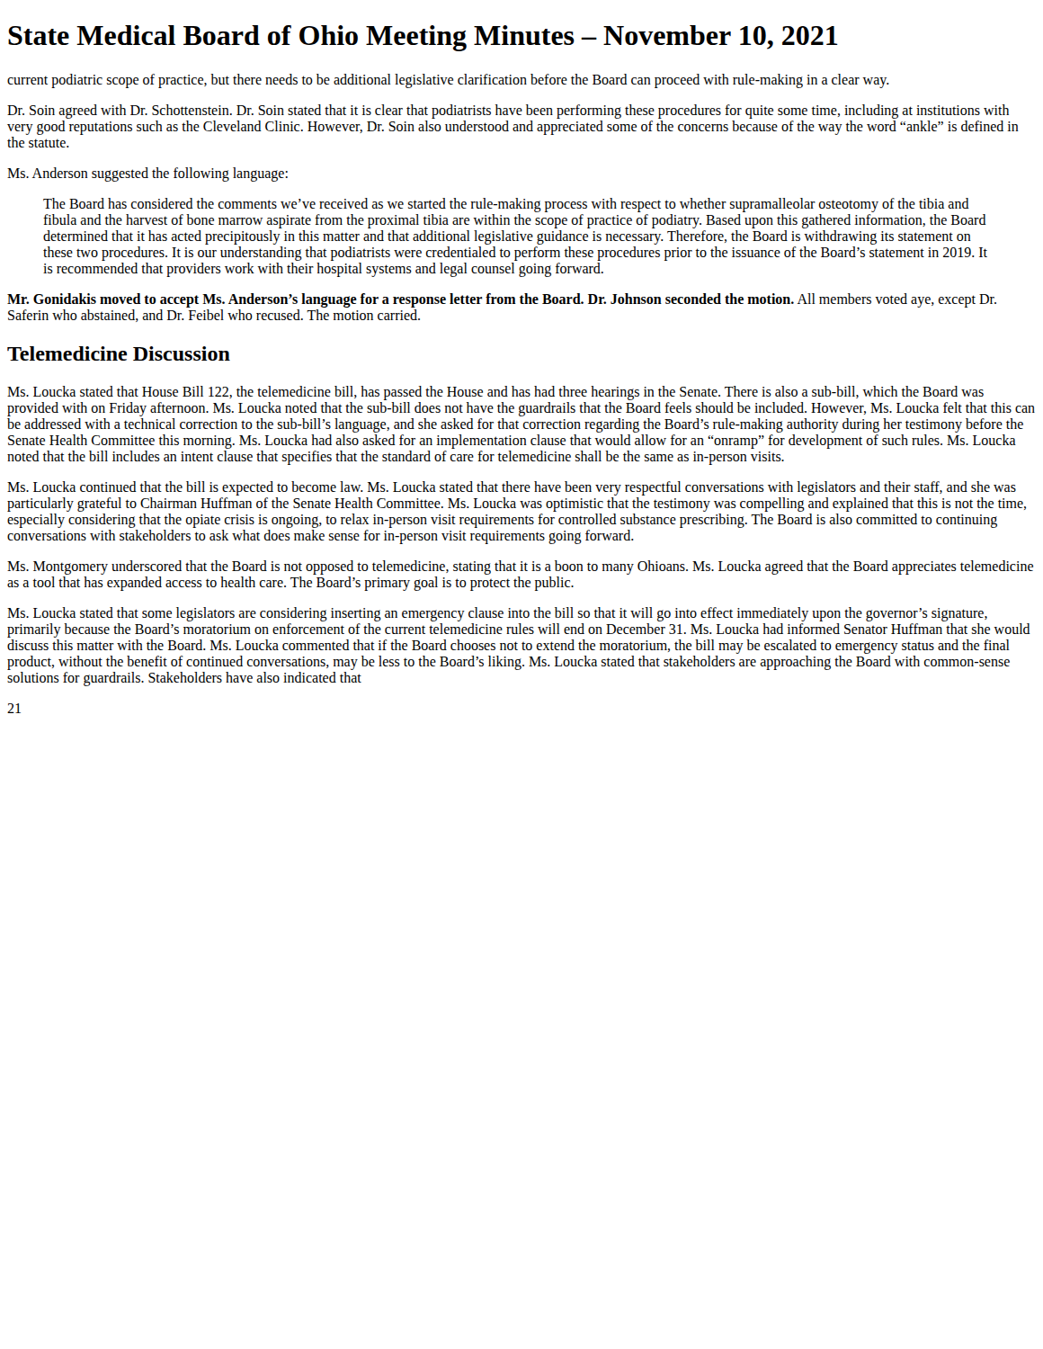State Medical Board of Ohio Meeting Minutes – November 10, 2021
current podiatric scope of practice, but there needs to be additional legislative clarification before the Board can proceed with rule-making in a clear way.
Dr. Soin agreed with Dr. Schottenstein. Dr. Soin stated that it is clear that podiatrists have been performing these procedures for quite some time, including at institutions with very good reputations such as the Cleveland Clinic. However, Dr. Soin also understood and appreciated some of the concerns because of the way the word “ankle” is defined in the statute.
Ms. Anderson suggested the following language:
The Board has considered the comments we’ve received as we started the rule-making process with respect to whether supramalleolar osteotomy of the tibia and fibula and the harvest of bone marrow aspirate from the proximal tibia are within the scope of practice of podiatry. Based upon this gathered information, the Board determined that it has acted precipitously in this matter and that additional legislative guidance is necessary. Therefore, the Board is withdrawing its statement on these two procedures. It is our understanding that podiatrists were credentialed to perform these procedures prior to the issuance of the Board’s statement in 2019. It is recommended that providers work with their hospital systems and legal counsel going forward.
Mr. Gonidakis moved to accept Ms. Anderson’s language for a response letter from the Board. Dr. Johnson seconded the motion. All members voted aye, except Dr. Saferin who abstained, and Dr. Feibel who recused. The motion carried.
Telemedicine Discussion
Ms. Loucka stated that House Bill 122, the telemedicine bill, has passed the House and has had three hearings in the Senate. There is also a sub-bill, which the Board was provided with on Friday afternoon. Ms. Loucka noted that the sub-bill does not have the guardrails that the Board feels should be included. However, Ms. Loucka felt that this can be addressed with a technical correction to the sub-bill’s language, and she asked for that correction regarding the Board’s rule-making authority during her testimony before the Senate Health Committee this morning. Ms. Loucka had also asked for an implementation clause that would allow for an “onramp” for development of such rules. Ms. Loucka noted that the bill includes an intent clause that specifies that the standard of care for telemedicine shall be the same as in-person visits.
Ms. Loucka continued that the bill is expected to become law. Ms. Loucka stated that there have been very respectful conversations with legislators and their staff, and she was particularly grateful to Chairman Huffman of the Senate Health Committee. Ms. Loucka was optimistic that the testimony was compelling and explained that this is not the time, especially considering that the opiate crisis is ongoing, to relax in-person visit requirements for controlled substance prescribing. The Board is also committed to continuing conversations with stakeholders to ask what does make sense for in-person visit requirements going forward.
Ms. Montgomery underscored that the Board is not opposed to telemedicine, stating that it is a boon to many Ohioans. Ms. Loucka agreed that the Board appreciates telemedicine as a tool that has expanded access to health care. The Board’s primary goal is to protect the public.
Ms. Loucka stated that some legislators are considering inserting an emergency clause into the bill so that it will go into effect immediately upon the governor’s signature, primarily because the Board’s moratorium on enforcement of the current telemedicine rules will end on December 31. Ms. Loucka had informed Senator Huffman that she would discuss this matter with the Board. Ms. Loucka commented that if the Board chooses not to extend the moratorium, the bill may be escalated to emergency status and the final product, without the benefit of continued conversations, may be less to the Board’s liking. Ms. Loucka stated that stakeholders are approaching the Board with common-sense solutions for guardrails. Stakeholders have also indicated that
21